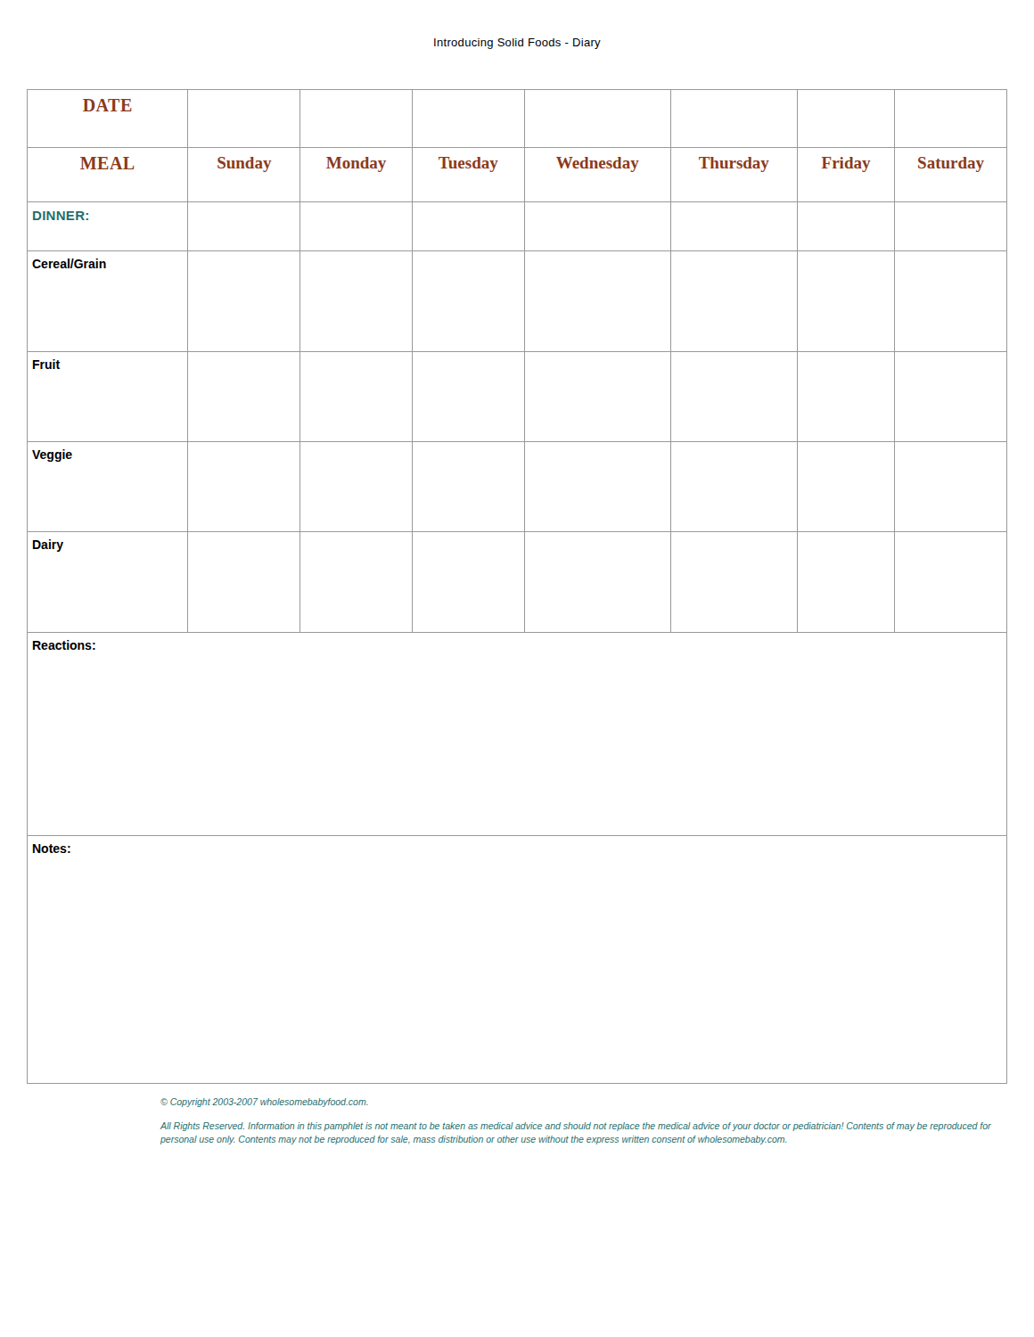Introducing Solid Foods - Diary
| DATE | | | | | | | |
| MEAL | Sunday | Monday | Tuesday | Wednesday | Thursday | Friday | Saturday |
| DINNER: | | | | | | | |
| Cereal/Grain | | | | | | | |
| Fruit | | | | | | | |
| Veggie | | | | | | | |
| Dairy | | | | | | | |
| Reactions: |
| Notes: |
© Copyright 2003-2007 wholesomebabyfood.com.
All Rights Reserved. Information in this pamphlet is not meant to be taken as medical advice and should not replace the medical advice of your doctor or pediatrician! Contents of may be reproduced for personal use only. Contents may not be reproduced for sale, mass distribution or other use without the express written consent of wholesomebaby.com.